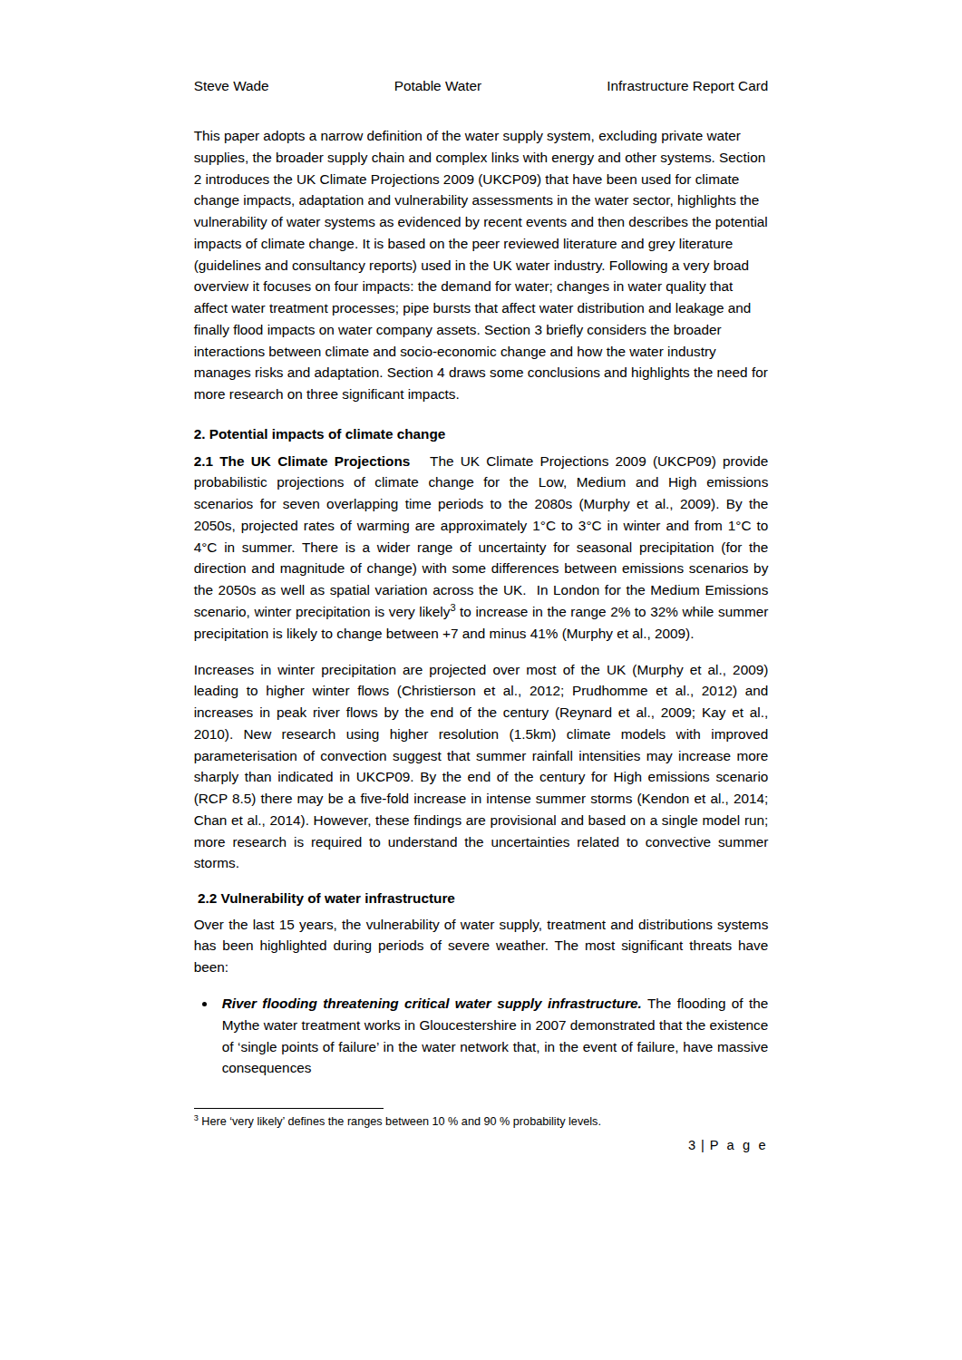Steve Wade Potable Water Infrastructure Report Card
This paper adopts a narrow definition of the water supply system, excluding private water supplies, the broader supply chain and complex links with energy and other systems. Section 2 introduces the UK Climate Projections 2009 (UKCP09) that have been used for climate change impacts, adaptation and vulnerability assessments in the water sector, highlights the vulnerability of water systems as evidenced by recent events and then describes the potential impacts of climate change. It is based on the peer reviewed literature and grey literature (guidelines and consultancy reports) used in the UK water industry. Following a very broad overview it focuses on four impacts: the demand for water; changes in water quality that affect water treatment processes; pipe bursts that affect water distribution and leakage and finally flood impacts on water company assets. Section 3 briefly considers the broader interactions between climate and socio-economic change and how the water industry manages risks and adaptation. Section 4 draws some conclusions and highlights the need for more research on three significant impacts.
2. Potential impacts of climate change
2.1 The UK Climate Projections The UK Climate Projections 2009 (UKCP09) provide probabilistic projections of climate change for the Low, Medium and High emissions scenarios for seven overlapping time periods to the 2080s (Murphy et al., 2009). By the 2050s, projected rates of warming are approximately 1°C to 3°C in winter and from 1°C to 4°C in summer. There is a wider range of uncertainty for seasonal precipitation (for the direction and magnitude of change) with some differences between emissions scenarios by the 2050s as well as spatial variation across the UK. In London for the Medium Emissions scenario, winter precipitation is very likely3 to increase in the range 2% to 32% while summer precipitation is likely to change between +7 and minus 41% (Murphy et al., 2009).
Increases in winter precipitation are projected over most of the UK (Murphy et al., 2009) leading to higher winter flows (Christierson et al., 2012; Prudhomme et al., 2012) and increases in peak river flows by the end of the century (Reynard et al., 2009; Kay et al., 2010). New research using higher resolution (1.5km) climate models with improved parameterisation of convection suggest that summer rainfall intensities may increase more sharply than indicated in UKCP09. By the end of the century for High emissions scenario (RCP 8.5) there may be a five-fold increase in intense summer storms (Kendon et al., 2014; Chan et al., 2014). However, these findings are provisional and based on a single model run; more research is required to understand the uncertainties related to convective summer storms.
2.2 Vulnerability of water infrastructure
Over the last 15 years, the vulnerability of water supply, treatment and distributions systems has been highlighted during periods of severe weather. The most significant threats have been:
River flooding threatening critical water supply infrastructure. The flooding of the Mythe water treatment works in Gloucestershire in 2007 demonstrated that the existence of ‘single points of failure’ in the water network that, in the event of failure, have massive consequences
3 Here ‘very likely’ defines the ranges between 10 % and 90 % probability levels.
3 | P a g e